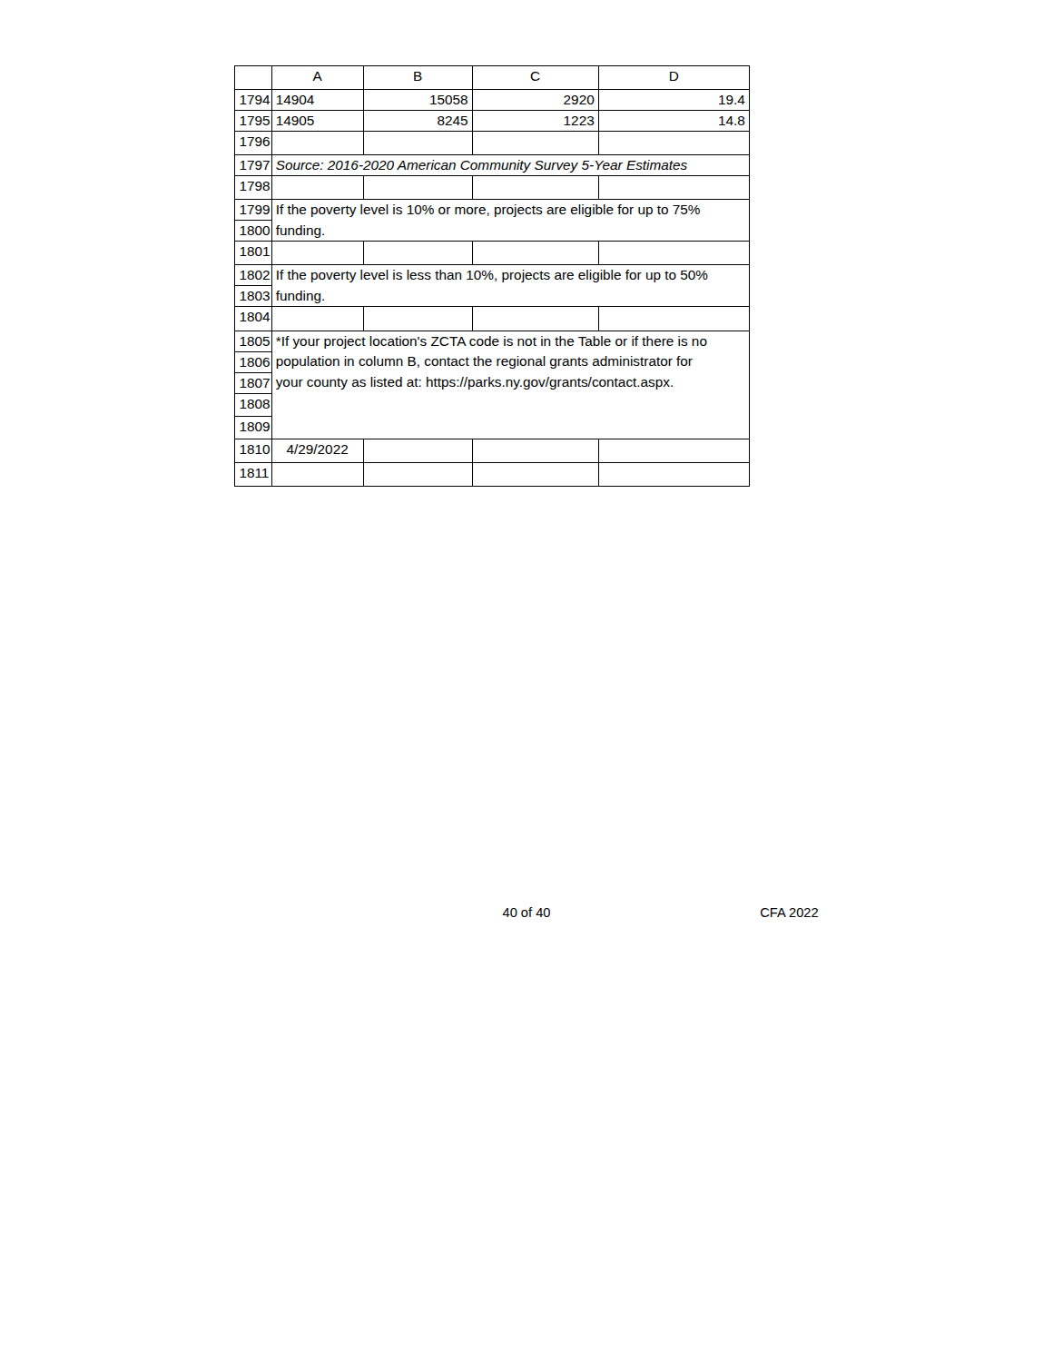| | A | B | C | D |
| --- | --- | --- | --- | --- |
| 1794 | 14904 | 15058 | 2920 | 19.4 |
| 1795 | 14905 | 8245 | 1223 | 14.8 |
| 1796 | | | | |
| 1797 | Source: 2016-2020 American Community Survey 5-Year Estimates |
| 1798 | | | | |
| 1799 | If the poverty level is 10% or more, projects are eligible for up to 75% |
| 1800 | funding. |
| 1801 | | | | |
| 1802 | If the poverty level is less than 10%, projects are eligible for up to 50% |
| 1803 | funding. |
| 1804 | | | | |
| 1805 | *If your project location's ZCTA code is not in the Table or if there is no |
| 1806 | population in column B, contact the regional grants administrator for |
| 1807 | your county as listed at: https://parks.ny.gov/grants/contact.aspx. |
| 1808 | |
| 1809 | |
| 1810 | 4/29/2022 | | | |
| 1811 | | | | |
40 of 40
CFA 2022